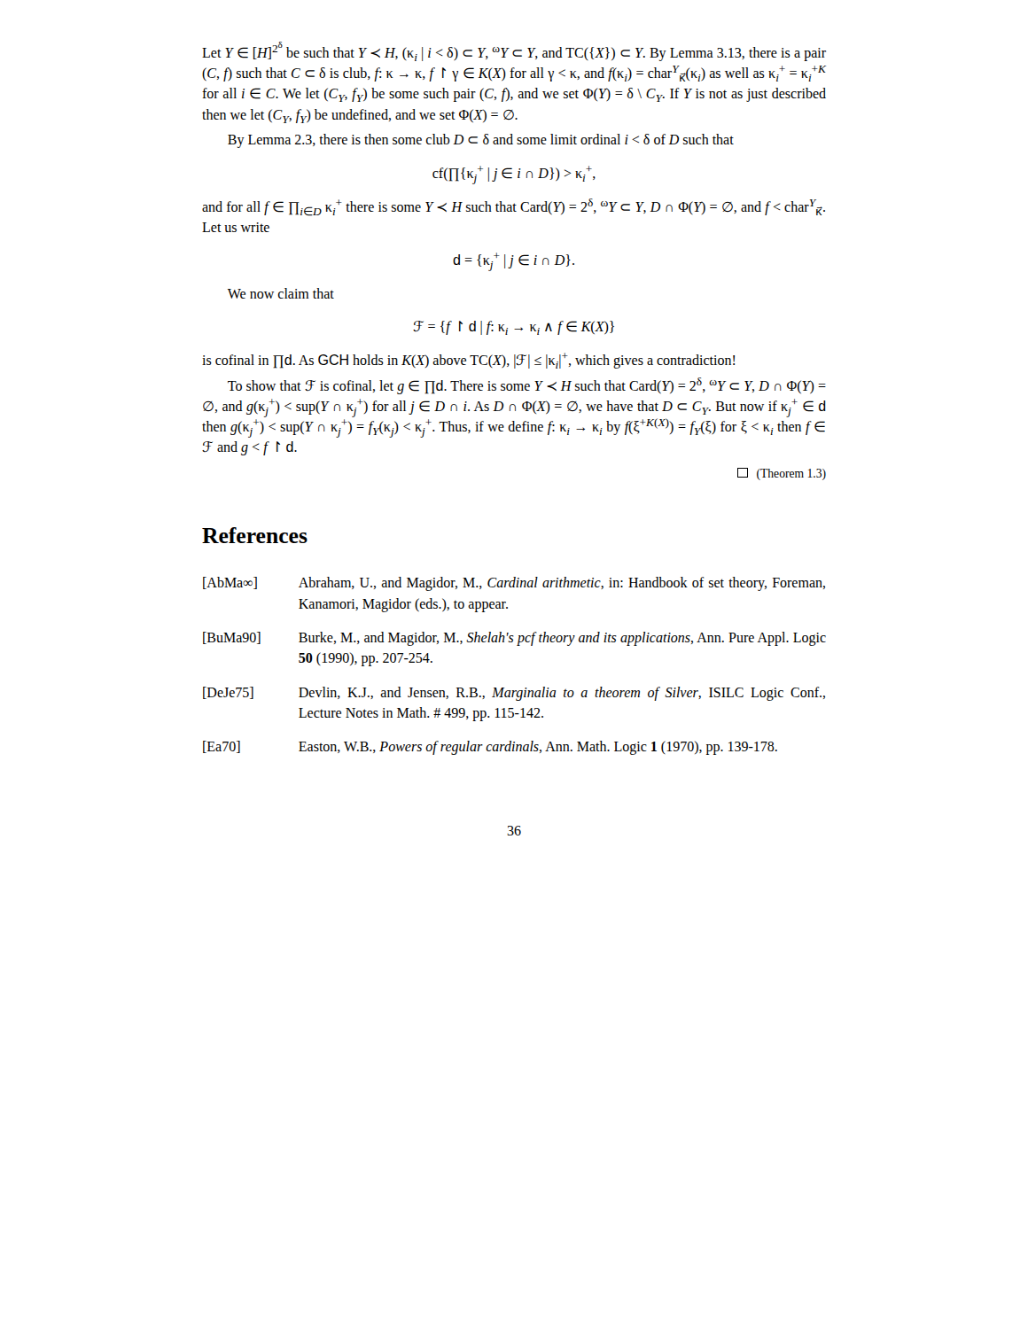Let Y ∈ [H]2δ be such that Y ≺ H, (κi | i < δ) ⊂ Y, ωY ⊂ Y, and TC({X}) ⊂ Y. By Lemma 3.13, there is a pair (C, f) such that C ⊂ δ is club, f: κ → κ, f ↾ γ ∈ K(X) for all γ < κ, and f(κi) = charYκ⃗(κi) as well as κi+ = κi+K for all i ∈ C. We let (CY, fY) be some such pair (C, f), and we set Φ(Y) = δ \ CY. If Y is not as just described then we let (CY, fY) be undefined, and we set Φ(X) = ∅.
By Lemma 2.3, there is then some club D ⊂ δ and some limit ordinal i < δ of D such that
cf(∏{κj+ | j ∈ i ∩ D}) > κi+,
and for all f ∈ ∏i∈D κi+ there is some Y ≺ H such that Card(Y) = 2δ, ωY ⊂ Y, D ∩ Φ(Y) = ∅, and f < charYκ⃗. Let us write
d = {κj+ | j ∈ i ∩ D}.
We now claim that
ℱ = {f ↾ d | f: κi → κi ∧ f ∈ K(X)}
is cofinal in ∏d. As GCH holds in K(X) above TC(X), |ℱ| ≤ |κi|+, which gives a contradiction!
To show that ℱ is cofinal, let g ∈ ∏d. There is some Y ≺ H such that Card(Y) = 2δ, ωY ⊂ Y, D ∩ Φ(Y) = ∅, and g(κj+) < sup(Y ∩ κj+) for all j ∈ D ∩ i. As D ∩ Φ(X) = ∅, we have that D ⊂ CY. But now if κj+ ∈ d then g(κj+) < sup(Y ∩ κj+) = fY(κj) < κj+. Thus, if we define f: κi → κi by f(ξ+K(X)) = fY(ξ) for ξ < κi then f ∈ ℱ and g < f ↾ d.
(Theorem 1.3)
References
[AbMa∞]
Abraham, U., and Magidor, M., Cardinal arithmetic, in: Handbook of set theory, Foreman, Kanamori, Magidor (eds.), to appear.
[BuMa90]
Burke, M., and Magidor, M., Shelah's pcf theory and its applications, Ann. Pure Appl. Logic 50 (1990), pp. 207-254.
[DeJe75]
Devlin, K.J., and Jensen, R.B., Marginalia to a theorem of Silver, ISILC Logic Conf., Lecture Notes in Math. # 499, pp. 115-142.
[Ea70]
Easton, W.B., Powers of regular cardinals, Ann. Math. Logic 1 (1970), pp. 139-178.
36